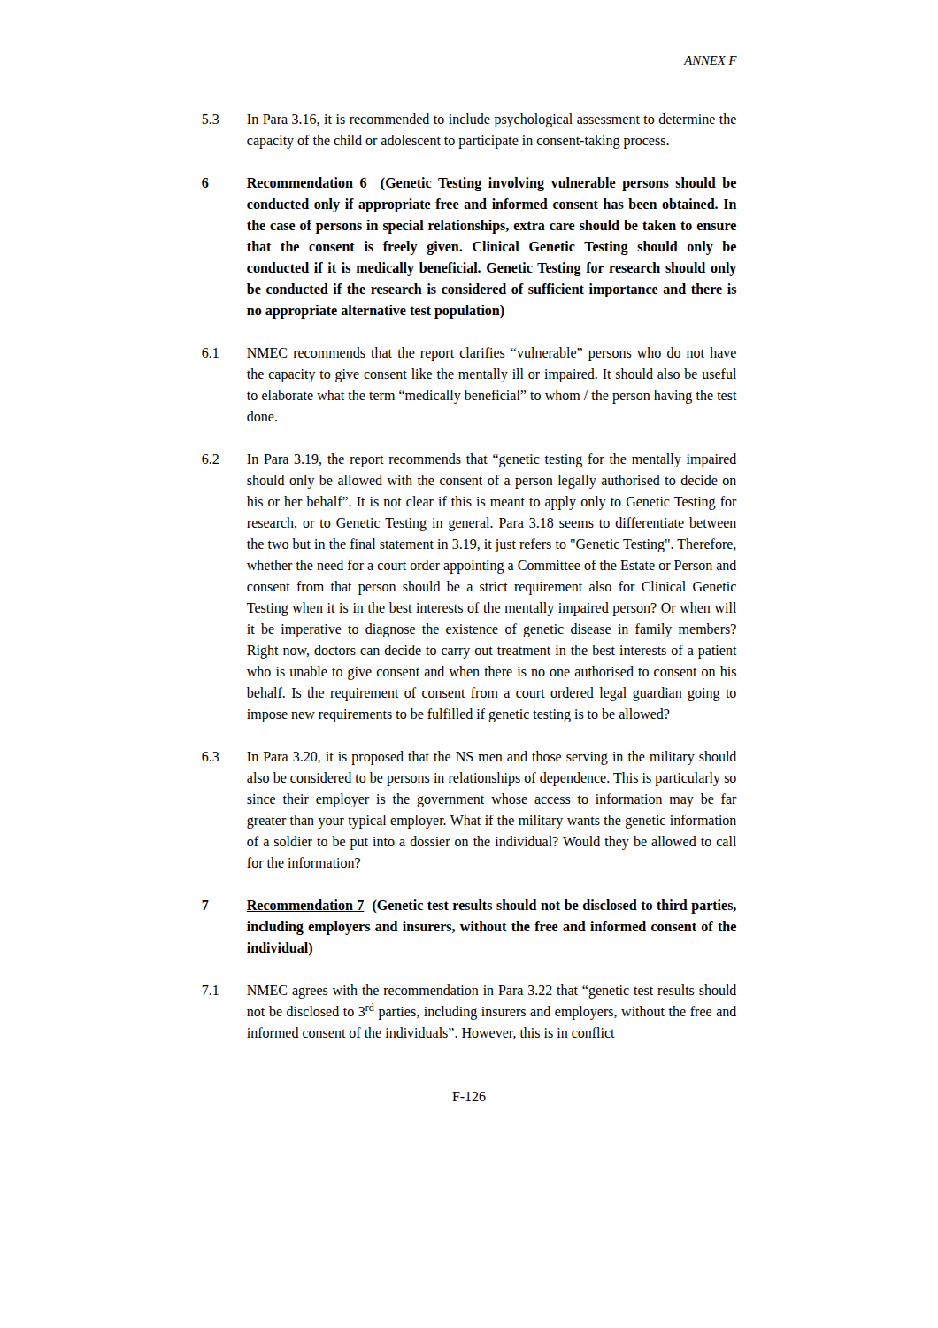ANNEX F
5.3
In Para 3.16, it is recommended to include psychological assessment to determine the capacity of the child or adolescent to participate in consent-taking process.
6
Recommendation 6 (Genetic Testing involving vulnerable persons should be conducted only if appropriate free and informed consent has been obtained. In the case of persons in special relationships, extra care should be taken to ensure that the consent is freely given. Clinical Genetic Testing should only be conducted if it is medically beneficial. Genetic Testing for research should only be conducted if the research is considered of sufficient importance and there is no appropriate alternative test population)
6.1
NMEC recommends that the report clarifies “vulnerable” persons who do not have the capacity to give consent like the mentally ill or impaired. It should also be useful to elaborate what the term “medically beneficial” to whom / the person having the test done.
6.2
In Para 3.19, the report recommends that “genetic testing for the mentally impaired should only be allowed with the consent of a person legally authorised to decide on his or her behalf”. It is not clear if this is meant to apply only to Genetic Testing for research, or to Genetic Testing in general. Para 3.18 seems to differentiate between the two but in the final statement in 3.19, it just refers to "Genetic Testing". Therefore, whether the need for a court order appointing a Committee of the Estate or Person and consent from that person should be a strict requirement also for Clinical Genetic Testing when it is in the best interests of the mentally impaired person? Or when will it be imperative to diagnose the existence of genetic disease in family members? Right now, doctors can decide to carry out treatment in the best interests of a patient who is unable to give consent and when there is no one authorised to consent on his behalf. Is the requirement of consent from a court ordered legal guardian going to impose new requirements to be fulfilled if genetic testing is to be allowed?
6.3
In Para 3.20, it is proposed that the NS men and those serving in the military should also be considered to be persons in relationships of dependence. This is particularly so since their employer is the government whose access to information may be far greater than your typical employer. What if the military wants the genetic information of a soldier to be put into a dossier on the individual? Would they be allowed to call for the information?
7
Recommendation 7 (Genetic test results should not be disclosed to third parties, including employers and insurers, without the free and informed consent of the individual)
7.1
NMEC agrees with the recommendation in Para 3.22 that “genetic test results should not be disclosed to 3rd parties, including insurers and employers, without the free and informed consent of the individuals”. However, this is in conflict
F-126